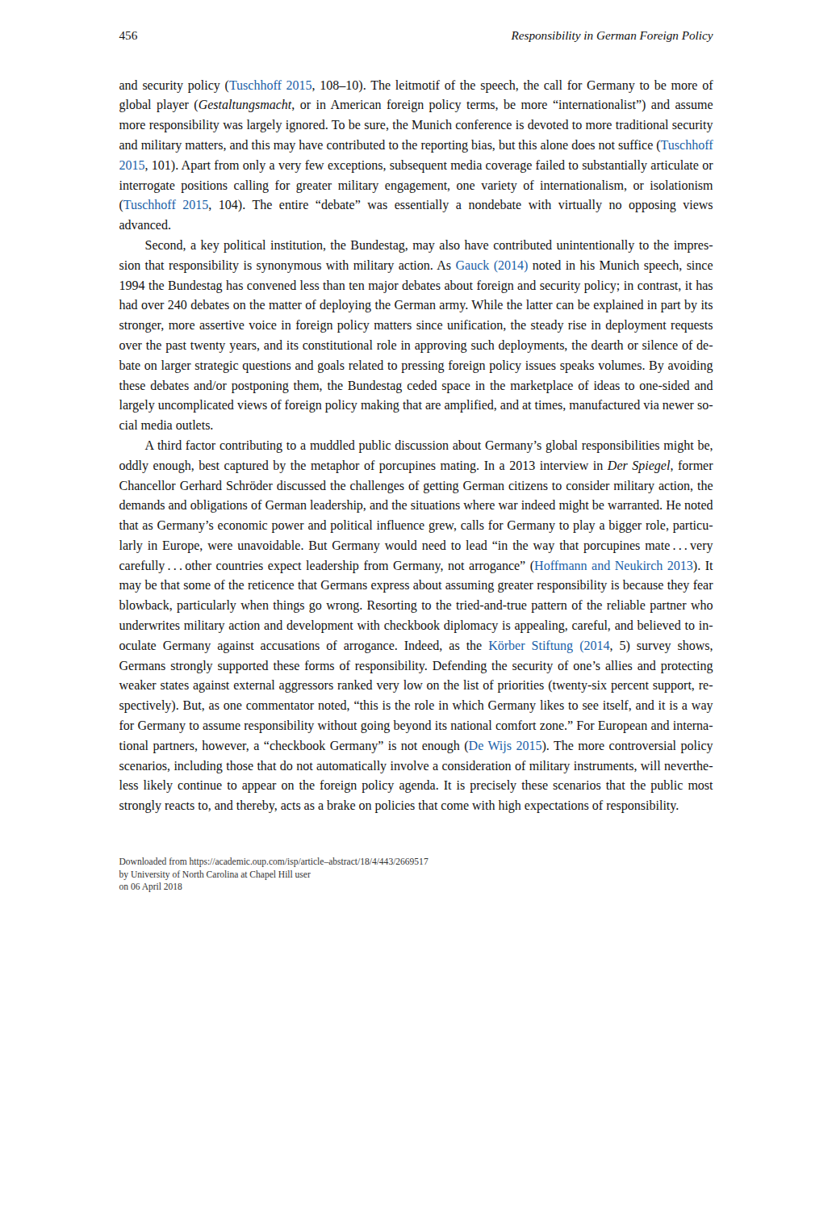456 Responsibility in German Foreign Policy
and security policy (Tuschhoff 2015, 108–10). The leitmotif of the speech, the call for Germany to be more of global player (Gestaltungsmacht, or in American foreign policy terms, be more “internationalist”) and assume more responsibility was largely ignored. To be sure, the Munich conference is devoted to more traditional security and military matters, and this may have contributed to the reporting bias, but this alone does not suffice (Tuschhoff 2015, 101). Apart from only a very few exceptions, subsequent media coverage failed to substantially articulate or interrogate positions calling for greater military engagement, one variety of internationalism, or isolationism (Tuschhoff 2015, 104). The entire “debate” was essentially a nondebate with virtually no opposing views advanced.
Second, a key political institution, the Bundestag, may also have contributed unintentionally to the impression that responsibility is synonymous with military action. As Gauck (2014) noted in his Munich speech, since 1994 the Bundestag has convened less than ten major debates about foreign and security policy; in contrast, it has had over 240 debates on the matter of deploying the German army. While the latter can be explained in part by its stronger, more assertive voice in foreign policy matters since unification, the steady rise in deployment requests over the past twenty years, and its constitutional role in approving such deployments, the dearth or silence of debate on larger strategic questions and goals related to pressing foreign policy issues speaks volumes. By avoiding these debates and/or postponing them, the Bundestag ceded space in the marketplace of ideas to one-sided and largely uncomplicated views of foreign policy making that are amplified, and at times, manufactured via newer social media outlets.
A third factor contributing to a muddled public discussion about Germany’s global responsibilities might be, oddly enough, best captured by the metaphor of porcupines mating. In a 2013 interview in Der Spiegel, former Chancellor Gerhard Schröder discussed the challenges of getting German citizens to consider military action, the demands and obligations of German leadership, and the situations where war indeed might be warranted. He noted that as Germany’s economic power and political influence grew, calls for Germany to play a bigger role, particularly in Europe, were unavoidable. But Germany would need to lead “in the way that porcupines mate . . . very carefully . . . other countries expect leadership from Germany, not arrogance” (Hoffmann and Neukirch 2013). It may be that some of the reticence that Germans express about assuming greater responsibility is because they fear blowback, particularly when things go wrong. Resorting to the tried-and-true pattern of the reliable partner who underwrites military action and development with checkbook diplomacy is appealing, careful, and believed to inoculate Germany against accusations of arrogance. Indeed, as the Körber Stiftung (2014, 5) survey shows, Germans strongly supported these forms of responsibility. Defending the security of one’s allies and protecting weaker states against external aggressors ranked very low on the list of priorities (twenty-six percent support, respectively). But, as one commentator noted, “this is the role in which Germany likes to see itself, and it is a way for Germany to assume responsibility without going beyond its national comfort zone.” For European and international partners, however, a “checkbook Germany” is not enough (De Wijs 2015). The more controversial policy scenarios, including those that do not automatically involve a consideration of military instruments, will nevertheless likely continue to appear on the foreign policy agenda. It is precisely these scenarios that the public most strongly reacts to, and thereby, acts as a brake on policies that come with high expectations of responsibility.
Downloaded from https://academic.oup.com/isp/article–abstract/18/4/443/2669517
by University of North Carolina at Chapel Hill user
on 06 April 2018